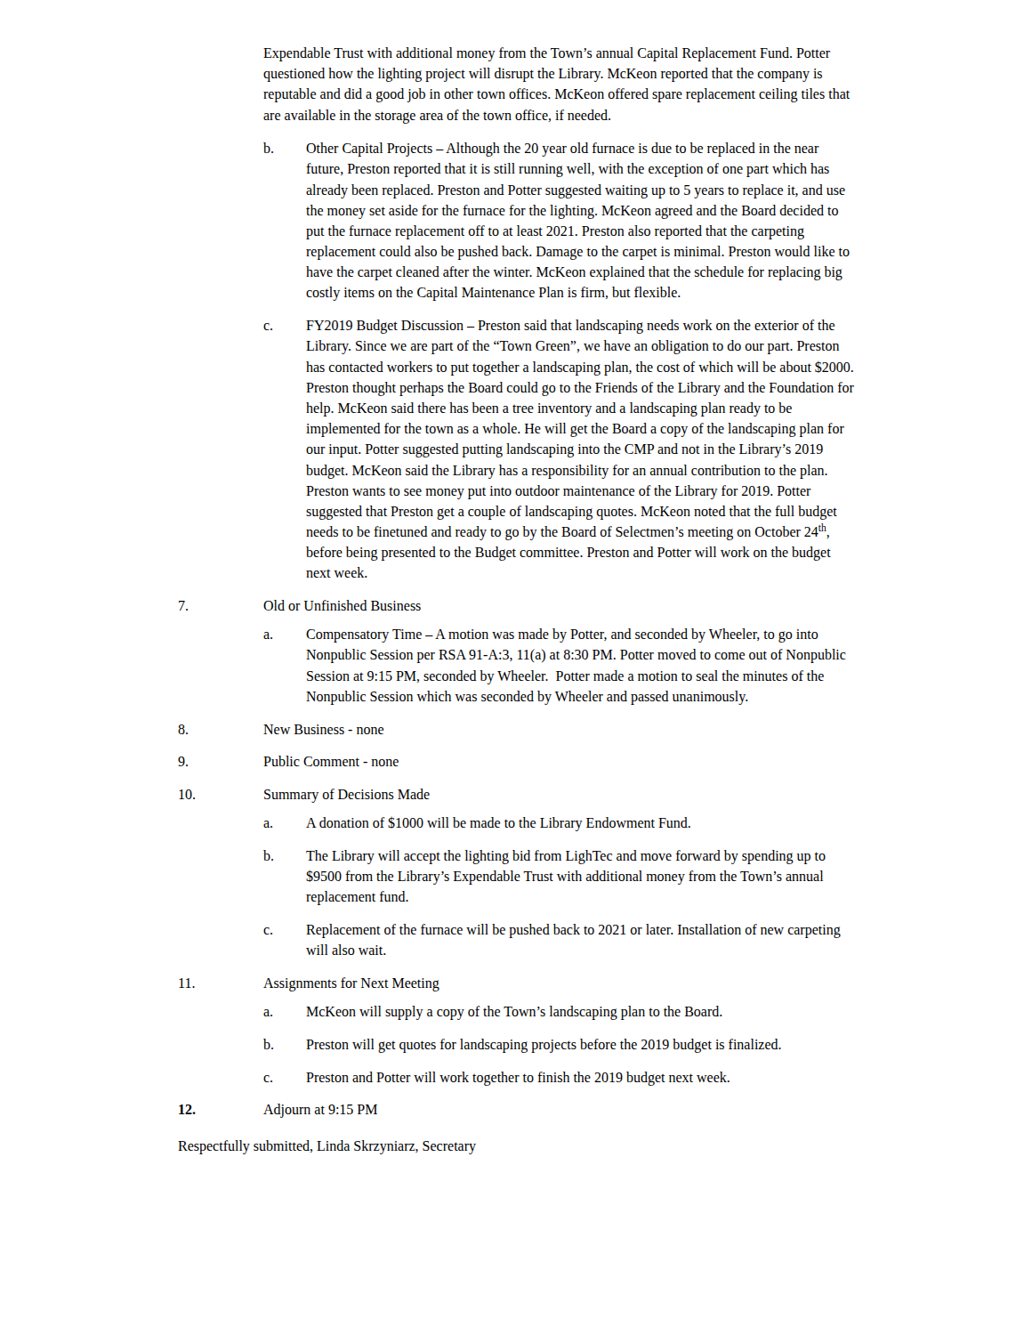Expendable Trust with additional money from the Town’s annual Capital Replacement Fund. Potter questioned how the lighting project will disrupt the Library. McKeon reported that the company is reputable and did a good job in other town offices. McKeon offered spare replacement ceiling tiles that are available in the storage area of the town office, if needed.
b. Other Capital Projects – Although the 20 year old furnace is due to be replaced in the near future, Preston reported that it is still running well, with the exception of one part which has already been replaced. Preston and Potter suggested waiting up to 5 years to replace it, and use the money set aside for the furnace for the lighting. McKeon agreed and the Board decided to put the furnace replacement off to at least 2021. Preston also reported that the carpeting replacement could also be pushed back. Damage to the carpet is minimal. Preston would like to have the carpet cleaned after the winter. McKeon explained that the schedule for replacing big costly items on the Capital Maintenance Plan is firm, but flexible.
c. FY2019 Budget Discussion – Preston said that landscaping needs work on the exterior of the Library. Since we are part of the “Town Green”, we have an obligation to do our part. Preston has contacted workers to put together a landscaping plan, the cost of which will be about $2000. Preston thought perhaps the Board could go to the Friends of the Library and the Foundation for help. McKeon said there has been a tree inventory and a landscaping plan ready to be implemented for the town as a whole. He will get the Board a copy of the landscaping plan for our input. Potter suggested putting landscaping into the CMP and not in the Library’s 2019 budget. McKeon said the Library has a responsibility for an annual contribution to the plan. Preston wants to see money put into outdoor maintenance of the Library for 2019. Potter suggested that Preston get a couple of landscaping quotes. McKeon noted that the full budget needs to be finetuned and ready to go by the Board of Selectmen’s meeting on October 24th, before being presented to the Budget committee. Preston and Potter will work on the budget next week.
7. Old or Unfinished Business
a. Compensatory Time – A motion was made by Potter, and seconded by Wheeler, to go into Nonpublic Session per RSA 91-A:3, 11(a) at 8:30 PM. Potter moved to come out of Nonpublic Session at 9:15 PM, seconded by Wheeler. Potter made a motion to seal the minutes of the Nonpublic Session which was seconded by Wheeler and passed unanimously.
8. New Business - none
9. Public Comment - none
10. Summary of Decisions Made
a. A donation of $1000 will be made to the Library Endowment Fund.
b. The Library will accept the lighting bid from LighTec and move forward by spending up to $9500 from the Library’s Expendable Trust with additional money from the Town’s annual replacement fund.
c. Replacement of the furnace will be pushed back to 2021 or later. Installation of new carpeting will also wait.
11. Assignments for Next Meeting
a. McKeon will supply a copy of the Town’s landscaping plan to the Board.
b. Preston will get quotes for landscaping projects before the 2019 budget is finalized.
c. Preston and Potter will work together to finish the 2019 budget next week.
12. Adjourn at 9:15 PM
Respectfully submitted, Linda Skrzyniarz, Secretary